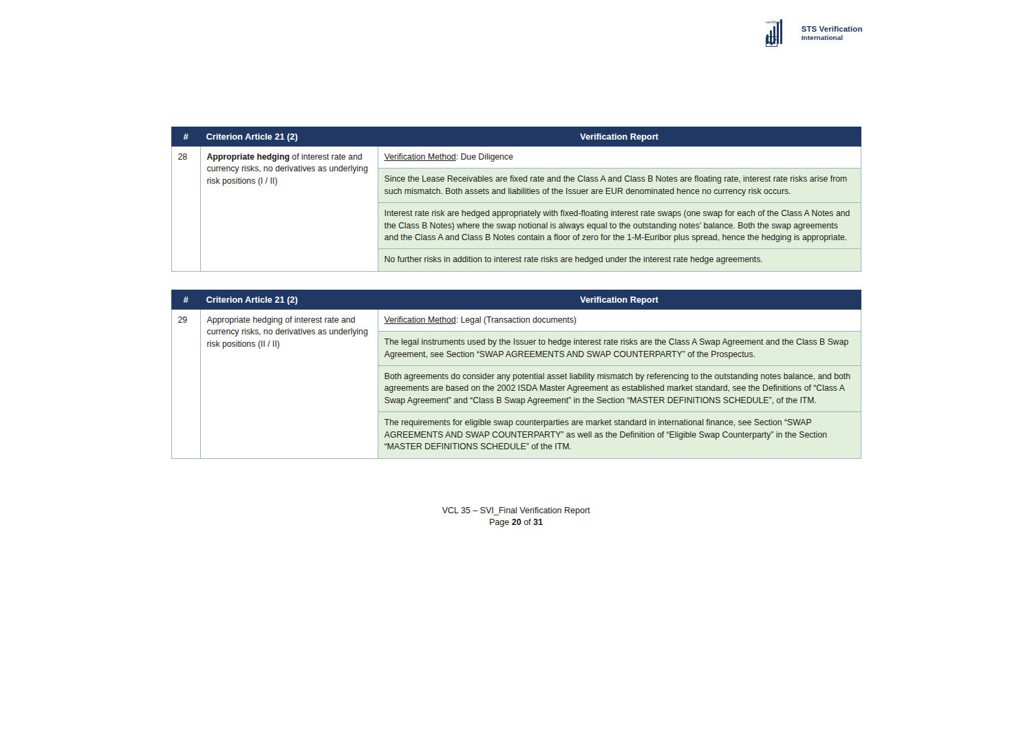verified
STS Verification
International
| # | Criterion Article 21 (2) | Verification Report |
| --- | --- | --- |
| 28 | Appropriate hedging of interest rate and currency risks, no derivatives as underlying risk positions (I / II) | Verification Method : Due Diligence |
| Since the Lease Receivables are fixed rate and the Class A and Class B Notes are floating rate, interest rate risks arise from such mismatch. Both assets and liabilities of the Issuer are EUR denominated hence no currency risk occurs. |
| Interest rate risk are hedged appropriately with fixed-floating interest rate swaps (one swap for each of the Class A Notes and the Class B Notes) where the swap notional is always equal to the outstanding notes’ balance. Both the swap agreements and the Class A and Class B Notes contain a floor of zero for the 1-M-Euribor plus spread, hence the hedging is appropriate. |
| No further risks in addition to interest rate risks are hedged under the interest rate hedge agreements. |
| # | Criterion Article 21 (2) | Verification Report |
| --- | --- | --- |
| 29 | Appropriate hedging of interest rate and currency risks, no derivatives as underlying risk positions (II / II) | Verification Method : Legal (Transaction documents) |
| The legal instruments used by the Issuer to hedge interest rate risks are the Class A Swap Agreement and the Class B Swap Agreement, see Section “SWAP AGREEMENTS AND SWAP COUNTERPARTY” of the Prospectus. |
| Both agreements do consider any potential asset liability mismatch by referencing to the outstanding notes balance, and both agreements are based on the 2002 ISDA Master Agreement as established market standard, see the Definitions of “Class A Swap Agreement” and “Class B Swap Agreement” in the Section “MASTER DEFINITIONS SCHEDULE”, of the ITM. |
| The requirements for eligible swap counterparties are market standard in international finance, see Section “SWAP AGREEMENTS AND SWAP COUNTERPARTY” as well as the Definition of “Eligible Swap Counterparty” in the Section “MASTER DEFINITIONS SCHEDULE” of the ITM. |
VCL 35 – SVI_Final Verification Report
Page 20 of 31